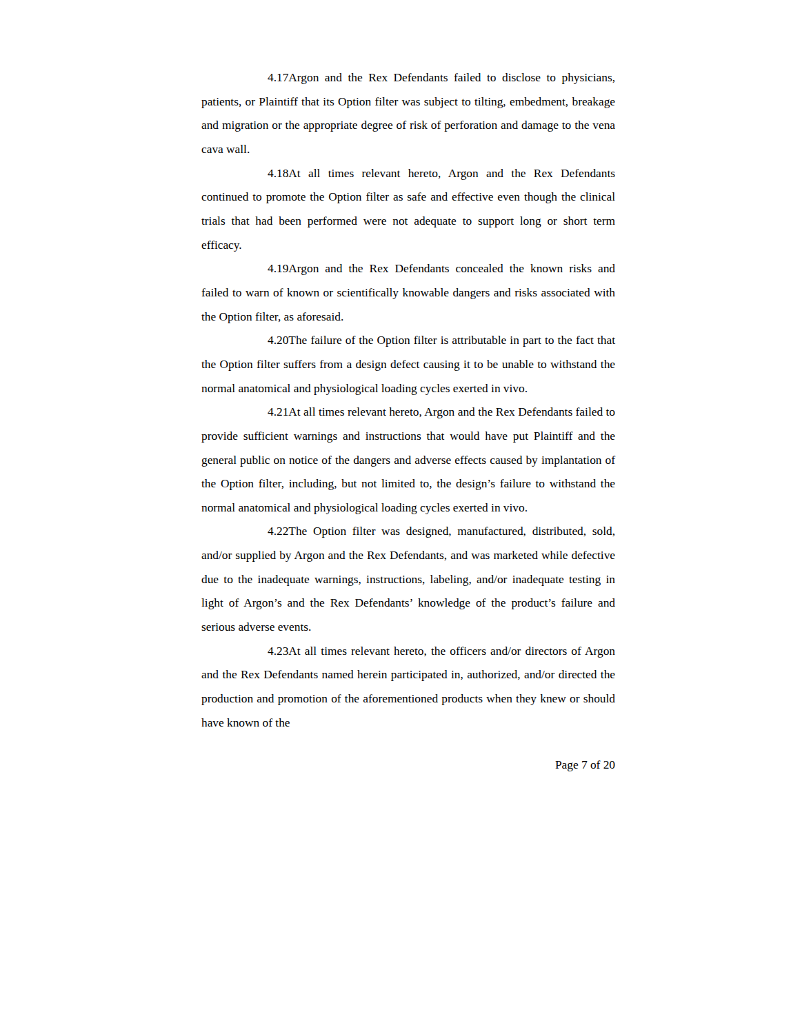4.17 Argon and the Rex Defendants failed to disclose to physicians, patients, or Plaintiff that its Option filter was subject to tilting, embedment, breakage and migration or the appropriate degree of risk of perforation and damage to the vena cava wall.
4.18 At all times relevant hereto, Argon and the Rex Defendants continued to promote the Option filter as safe and effective even though the clinical trials that had been performed were not adequate to support long or short term efficacy.
4.19 Argon and the Rex Defendants concealed the known risks and failed to warn of known or scientifically knowable dangers and risks associated with the Option filter, as aforesaid.
4.20 The failure of the Option filter is attributable in part to the fact that the Option filter suffers from a design defect causing it to be unable to withstand the normal anatomical and physiological loading cycles exerted in vivo.
4.21 At all times relevant hereto, Argon and the Rex Defendants failed to provide sufficient warnings and instructions that would have put Plaintiff and the general public on notice of the dangers and adverse effects caused by implantation of the Option filter, including, but not limited to, the design’s failure to withstand the normal anatomical and physiological loading cycles exerted in vivo.
4.22 The Option filter was designed, manufactured, distributed, sold, and/or supplied by Argon and the Rex Defendants, and was marketed while defective due to the inadequate warnings, instructions, labeling, and/or inadequate testing in light of Argon’s and the Rex Defendants’ knowledge of the product’s failure and serious adverse events.
4.23 At all times relevant hereto, the officers and/or directors of Argon and the Rex Defendants named herein participated in, authorized, and/or directed the production and promotion of the aforementioned products when they knew or should have known of the
Page 7 of 20